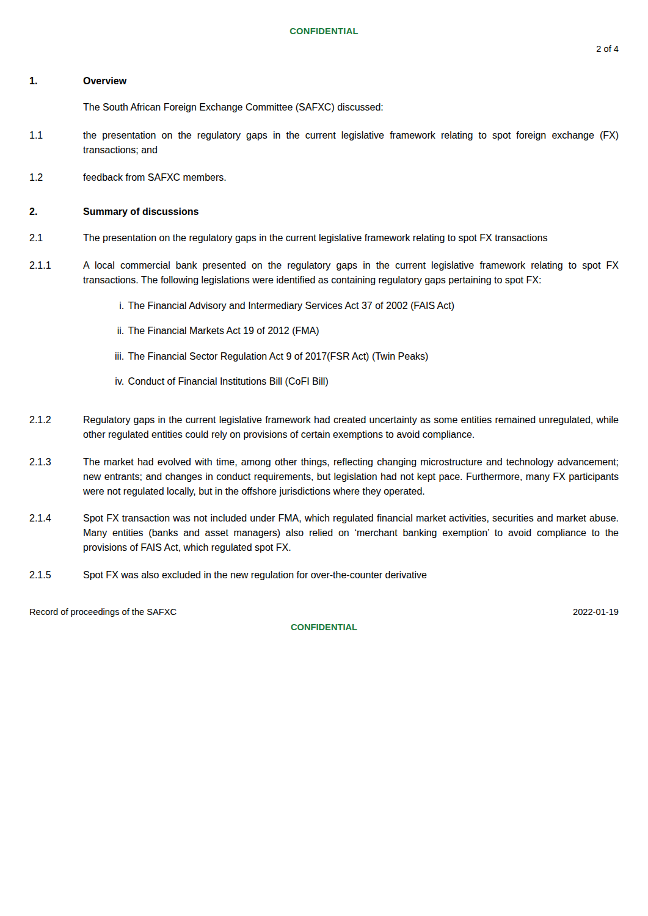CONFIDENTIAL
2 of 4
1. Overview
The South African Foreign Exchange Committee (SAFXC) discussed:
1.1 the presentation on the regulatory gaps in the current legislative framework relating to spot foreign exchange (FX) transactions; and
1.2 feedback from SAFXC members.
2. Summary of discussions
2.1 The presentation on the regulatory gaps in the current legislative framework relating to spot FX transactions
2.1.1 A local commercial bank presented on the regulatory gaps in the current legislative framework relating to spot FX transactions. The following legislations were identified as containing regulatory gaps pertaining to spot FX:
The Financial Advisory and Intermediary Services Act 37 of 2002 (FAIS Act)
The Financial Markets Act 19 of 2012 (FMA)
The Financial Sector Regulation Act 9 of 2017(FSR Act) (Twin Peaks)
Conduct of Financial Institutions Bill (CoFI Bill)
2.1.2 Regulatory gaps in the current legislative framework had created uncertainty as some entities remained unregulated, while other regulated entities could rely on provisions of certain exemptions to avoid compliance.
2.1.3 The market had evolved with time, among other things, reflecting changing microstructure and technology advancement; new entrants; and changes in conduct requirements, but legislation had not kept pace. Furthermore, many FX participants were not regulated locally, but in the offshore jurisdictions where they operated.
2.1.4 Spot FX transaction was not included under FMA, which regulated financial market activities, securities and market abuse. Many entities (banks and asset managers) also relied on ‘merchant banking exemption’ to avoid compliance to the provisions of FAIS Act, which regulated spot FX.
2.1.5 Spot FX was also excluded in the new regulation for over-the-counter derivative
Record of proceedings of the SAFXC 2022-01-19
CONFIDENTIAL